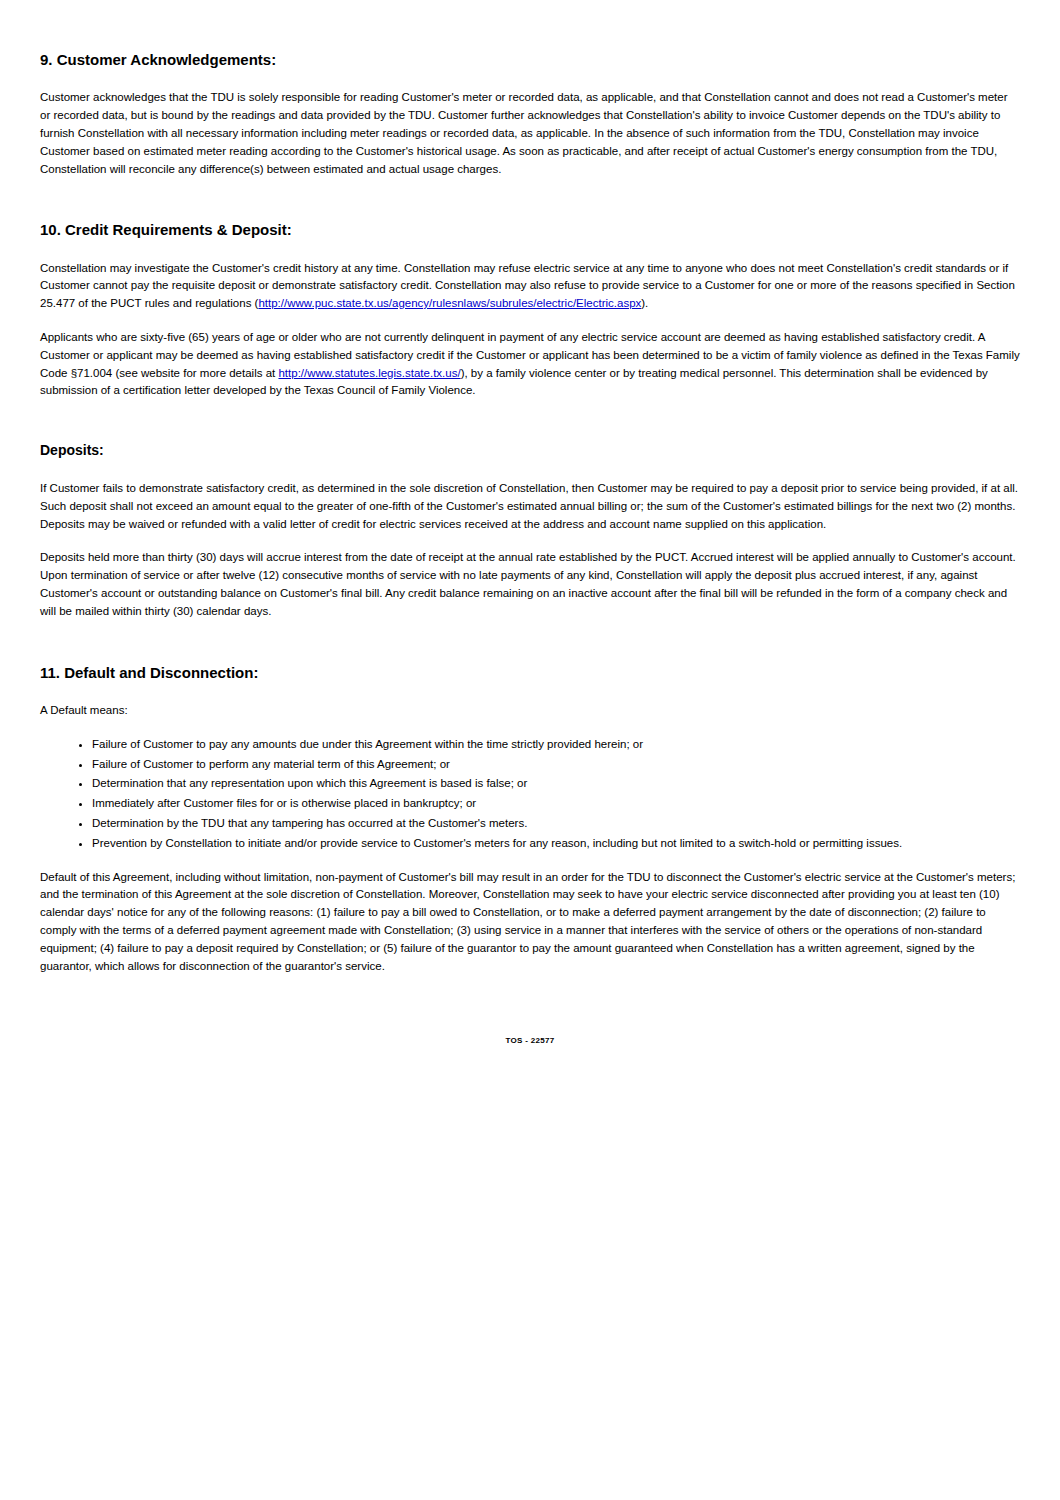9. Customer Acknowledgements:
Customer acknowledges that the TDU is solely responsible for reading Customer's meter or recorded data, as applicable, and that Constellation cannot and does not read a Customer's meter or recorded data, but is bound by the readings and data provided by the TDU. Customer further acknowledges that Constellation's ability to invoice Customer depends on the TDU's ability to furnish Constellation with all necessary information including meter readings or recorded data, as applicable. In the absence of such information from the TDU, Constellation may invoice Customer based on estimated meter reading according to the Customer's historical usage. As soon as practicable, and after receipt of actual Customer's energy consumption from the TDU, Constellation will reconcile any difference(s) between estimated and actual usage charges.
10. Credit Requirements & Deposit:
Constellation may investigate the Customer's credit history at any time. Constellation may refuse electric service at any time to anyone who does not meet Constellation's credit standards or if Customer cannot pay the requisite deposit or demonstrate satisfactory credit. Constellation may also refuse to provide service to a Customer for one or more of the reasons specified in Section 25.477 of the PUCT rules and regulations (http://www.puc.state.tx.us/agency/rulesnlaws/subrules/electric/Electric.aspx).
Applicants who are sixty-five (65) years of age or older who are not currently delinquent in payment of any electric service account are deemed as having established satisfactory credit. A Customer or applicant may be deemed as having established satisfactory credit if the Customer or applicant has been determined to be a victim of family violence as defined in the Texas Family Code §71.004 (see website for more details at http://www.statutes.legis.state.tx.us/), by a family violence center or by treating medical personnel. This determination shall be evidenced by submission of a certification letter developed by the Texas Council of Family Violence.
Deposits:
If Customer fails to demonstrate satisfactory credit, as determined in the sole discretion of Constellation, then Customer may be required to pay a deposit prior to service being provided, if at all. Such deposit shall not exceed an amount equal to the greater of one-fifth of the Customer's estimated annual billing or; the sum of the Customer's estimated billings for the next two (2) months. Deposits may be waived or refunded with a valid letter of credit for electric services received at the address and account name supplied on this application.
Deposits held more than thirty (30) days will accrue interest from the date of receipt at the annual rate established by the PUCT. Accrued interest will be applied annually to Customer's account. Upon termination of service or after twelve (12) consecutive months of service with no late payments of any kind, Constellation will apply the deposit plus accrued interest, if any, against Customer's account or outstanding balance on Customer's final bill. Any credit balance remaining on an inactive account after the final bill will be refunded in the form of a company check and will be mailed within thirty (30) calendar days.
11. Default and Disconnection:
A Default means:
Failure of Customer to pay any amounts due under this Agreement within the time strictly provided herein; or
Failure of Customer to perform any material term of this Agreement; or
Determination that any representation upon which this Agreement is based is false; or
Immediately after Customer files for or is otherwise placed in bankruptcy; or
Determination by the TDU that any tampering has occurred at the Customer's meters.
Prevention by Constellation to initiate and/or provide service to Customer's meters for any reason, including but not limited to a switch-hold or permitting issues.
Default of this Agreement, including without limitation, non-payment of Customer's bill may result in an order for the TDU to disconnect the Customer's electric service at the Customer's meters; and the termination of this Agreement at the sole discretion of Constellation. Moreover, Constellation may seek to have your electric service disconnected after providing you at least ten (10) calendar days' notice for any of the following reasons: (1) failure to pay a bill owed to Constellation, or to make a deferred payment arrangement by the date of disconnection; (2) failure to comply with the terms of a deferred payment agreement made with Constellation; (3) using service in a manner that interferes with the service of others or the operations of non-standard equipment; (4) failure to pay a deposit required by Constellation; or (5) failure of the guarantor to pay the amount guaranteed when Constellation has a written agreement, signed by the guarantor, which allows for disconnection of the guarantor's service.
TOS - 22577